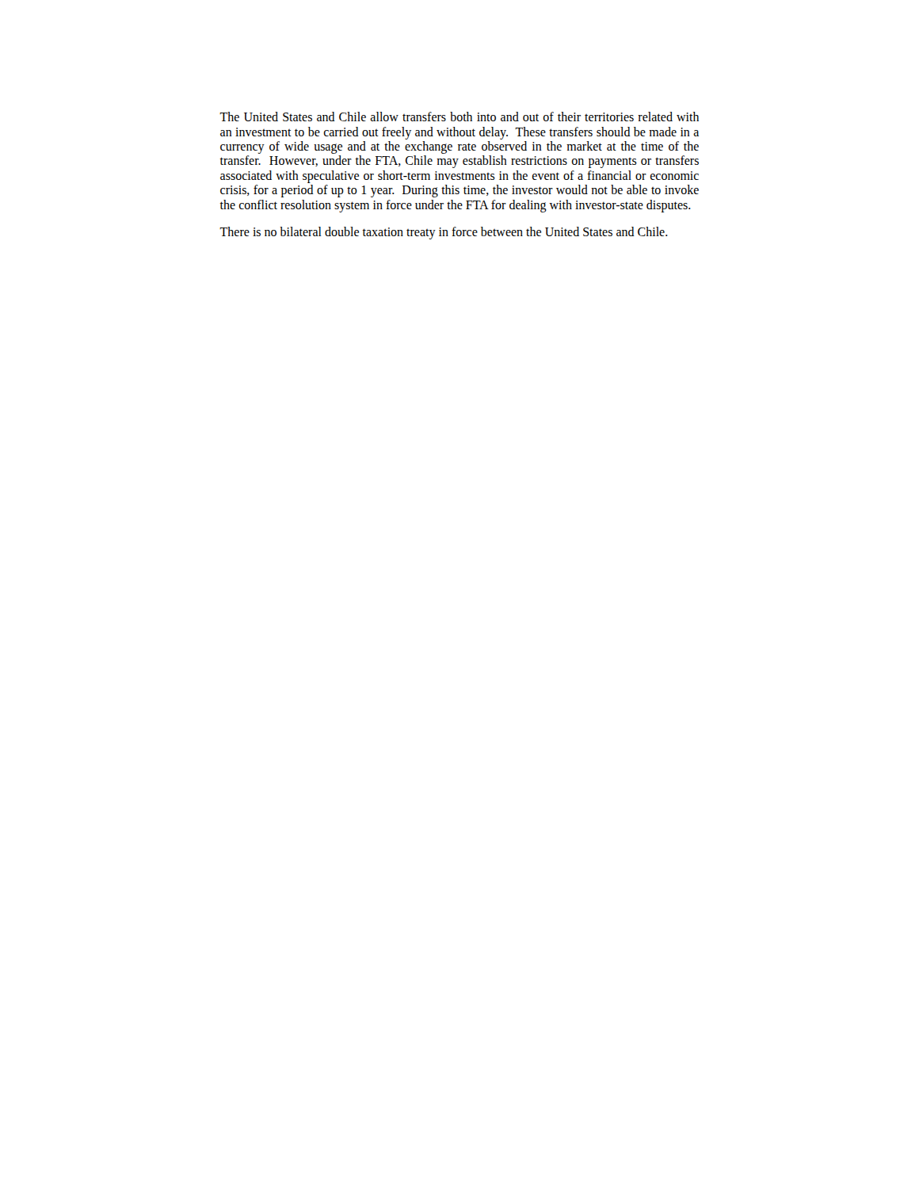The United States and Chile allow transfers both into and out of their territories related with an investment to be carried out freely and without delay. These transfers should be made in a currency of wide usage and at the exchange rate observed in the market at the time of the transfer. However, under the FTA, Chile may establish restrictions on payments or transfers associated with speculative or short-term investments in the event of a financial or economic crisis, for a period of up to 1 year. During this time, the investor would not be able to invoke the conflict resolution system in force under the FTA for dealing with investor-state disputes.
There is no bilateral double taxation treaty in force between the United States and Chile.